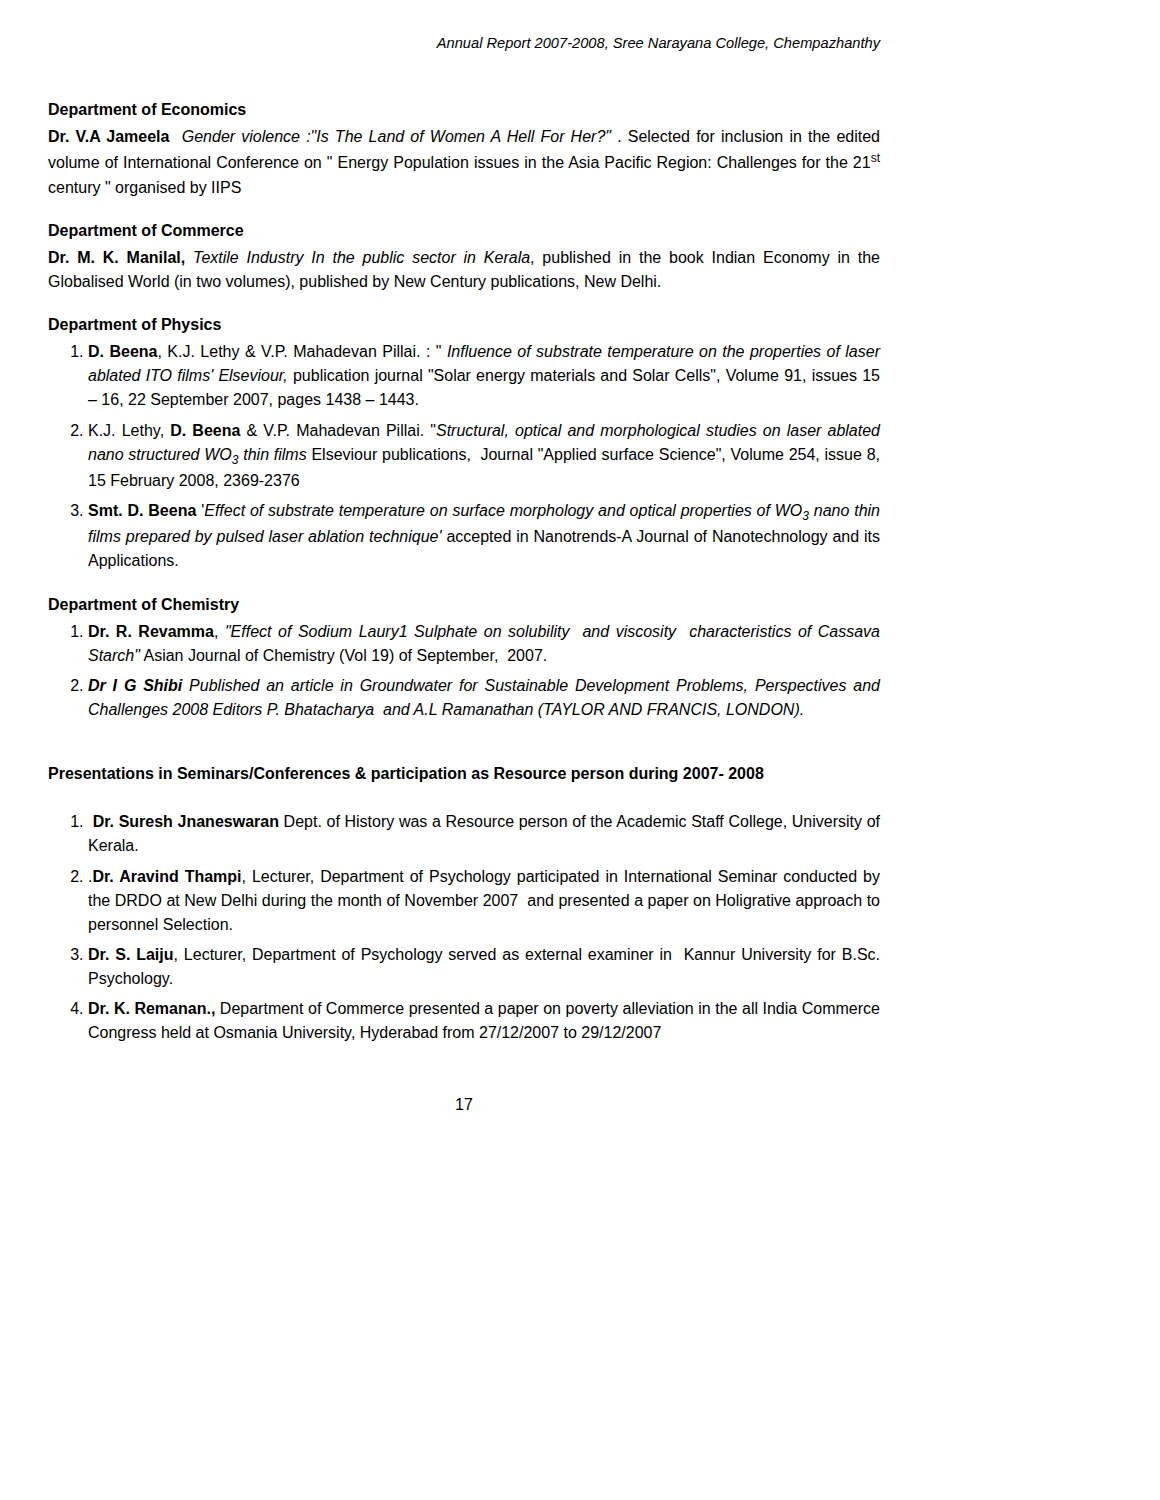Annual Report 2007-2008, Sree Narayana College, Chempazhanthy
Department of Economics
Dr. V.A Jameela Gender violence :"Is The Land of Women A Hell For Her?" . Selected for inclusion in the edited volume of International Conference on " Energy Population issues in the Asia Pacific Region: Challenges for the 21st century " organised by IIPS
Department of Commerce
Dr. M. K. Manilal, Textile Industry In the public sector in Kerala, published in the book Indian Economy in the Globalised World (in two volumes), published by New Century publications, New Delhi.
Department of Physics
D. Beena, K.J. Lethy & V.P. Mahadevan Pillai. : " Influence of substrate temperature on the properties of laser ablated ITO films' Elseviour, publication journal "Solar energy materials and Solar Cells", Volume 91, issues 15 – 16, 22 September 2007, pages 1438 – 1443.
K.J. Lethy, D. Beena & V.P. Mahadevan Pillai. "Structural, optical and morphological studies on laser ablated nano structured WO3 thin films Elseviour publications, Journal "Applied surface Science", Volume 254, issue 8, 15 February 2008, 2369-2376
Smt. D. Beena 'Effect of substrate temperature on surface morphology and optical properties of WO3 nano thin films prepared by pulsed laser ablation technique' accepted in Nanotrends-A Journal of Nanotechnology and its Applications.
Department of Chemistry
Dr. R. Revamma, "Effect of Sodium Laury1 Sulphate on solubility and viscosity characteristics of Cassava Starch" Asian Journal of Chemistry (Vol 19) of September, 2007.
Dr I G Shibi Published an article in Groundwater for Sustainable Development Problems, Perspectives and Challenges 2008 Editors P. Bhatacharya and A.L Ramanathan (TAYLOR AND FRANCIS, LONDON).
Presentations in Seminars/Conferences & participation as Resource person during 2007- 2008
Dr. Suresh Jnaneswaran Dept. of History was a Resource person of the Academic Staff College, University of Kerala.
.Dr. Aravind Thampi, Lecturer, Department of Psychology participated in International Seminar conducted by the DRDO at New Delhi during the month of November 2007 and presented a paper on Holigrative approach to personnel Selection.
Dr. S. Laiju, Lecturer, Department of Psychology served as external examiner in Kannur University for B.Sc. Psychology.
Dr. K. Remanan., Department of Commerce presented a paper on poverty alleviation in the all India Commerce Congress held at Osmania University, Hyderabad from 27/12/2007 to 29/12/2007
17